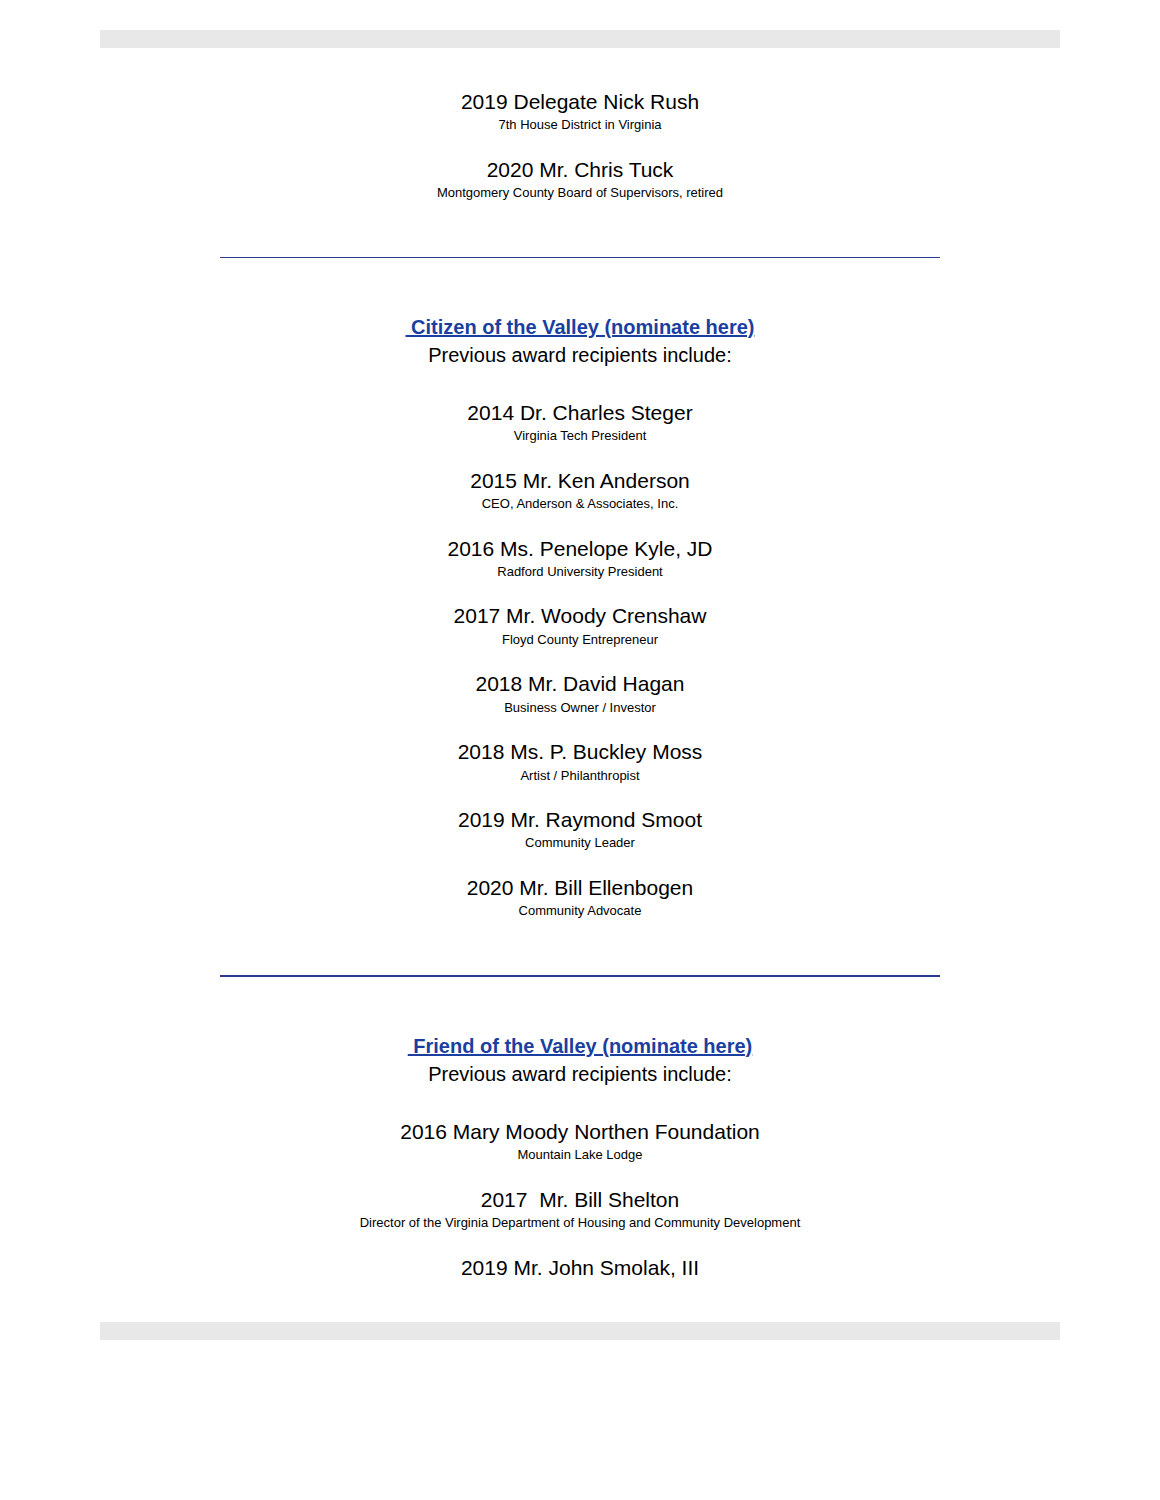2019 Delegate Nick Rush
7th House District in Virginia
2020 Mr. Chris Tuck
Montgomery County Board of Supervisors, retired
Citizen of the Valley (nominate here)
Previous award recipients include:
2014 Dr. Charles Steger
Virginia Tech President
2015 Mr. Ken Anderson
CEO, Anderson & Associates, Inc.
2016 Ms. Penelope Kyle, JD
Radford University President
2017 Mr. Woody Crenshaw
Floyd County Entrepreneur
2018 Mr. David Hagan
Business Owner / Investor
2018 Ms. P. Buckley Moss
Artist / Philanthropist
2019 Mr. Raymond Smoot
Community Leader
2020 Mr. Bill Ellenbogen
Community Advocate
Friend of the Valley (nominate here)
Previous award recipients include:
2016 Mary Moody Northen Foundation
Mountain Lake Lodge
2017 Mr. Bill Shelton
Director of the Virginia Department of Housing and Community Development
2019 Mr. John Smolak, III